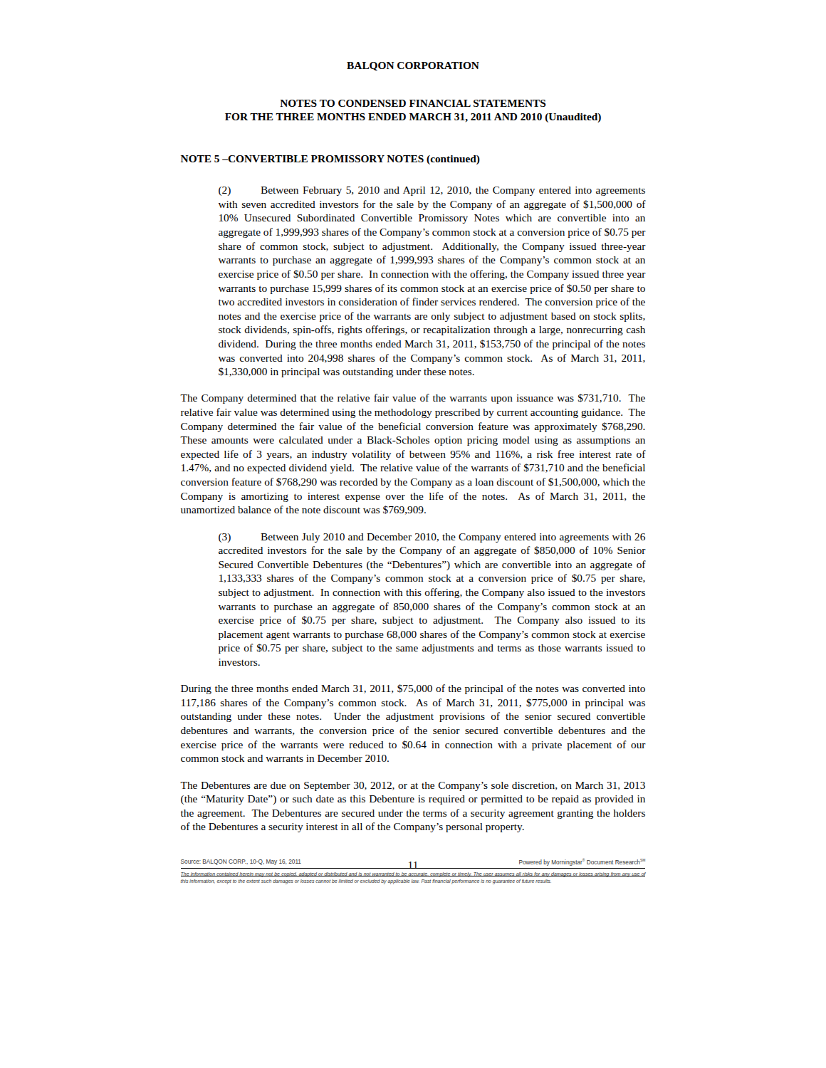BALQON CORPORATION
NOTES TO CONDENSED FINANCIAL STATEMENTS
FOR THE THREE MONTHS ENDED MARCH 31, 2011 AND 2010 (Unaudited)
NOTE 5 –CONVERTIBLE PROMISSORY NOTES (continued)
(2) Between February 5, 2010 and April 12, 2010, the Company entered into agreements with seven accredited investors for the sale by the Company of an aggregate of $1,500,000 of 10% Unsecured Subordinated Convertible Promissory Notes which are convertible into an aggregate of 1,999,993 shares of the Company’s common stock at a conversion price of $0.75 per share of common stock, subject to adjustment. Additionally, the Company issued three-year warrants to purchase an aggregate of 1,999,993 shares of the Company’s common stock at an exercise price of $0.50 per share. In connection with the offering, the Company issued three year warrants to purchase 15,999 shares of its common stock at an exercise price of $0.50 per share to two accredited investors in consideration of finder services rendered. The conversion price of the notes and the exercise price of the warrants are only subject to adjustment based on stock splits, stock dividends, spin-offs, rights offerings, or recapitalization through a large, nonrecurring cash dividend. During the three months ended March 31, 2011, $153,750 of the principal of the notes was converted into 204,998 shares of the Company’s common stock. As of March 31, 2011, $1,330,000 in principal was outstanding under these notes.
The Company determined that the relative fair value of the warrants upon issuance was $731,710. The relative fair value was determined using the methodology prescribed by current accounting guidance. The Company determined the fair value of the beneficial conversion feature was approximately $768,290. These amounts were calculated under a Black-Scholes option pricing model using as assumptions an expected life of 3 years, an industry volatility of between 95% and 116%, a risk free interest rate of 1.47%, and no expected dividend yield. The relative value of the warrants of $731,710 and the beneficial conversion feature of $768,290 was recorded by the Company as a loan discount of $1,500,000, which the Company is amortizing to interest expense over the life of the notes. As of March 31, 2011, the unamortized balance of the note discount was $769,909.
(3) Between July 2010 and December 2010, the Company entered into agreements with 26 accredited investors for the sale by the Company of an aggregate of $850,000 of 10% Senior Secured Convertible Debentures (the “Debentures”) which are convertible into an aggregate of 1,133,333 shares of the Company’s common stock at a conversion price of $0.75 per share, subject to adjustment. In connection with this offering, the Company also issued to the investors warrants to purchase an aggregate of 850,000 shares of the Company’s common stock at an exercise price of $0.75 per share, subject to adjustment. The Company also issued to its placement agent warrants to purchase 68,000 shares of the Company’s common stock at exercise price of $0.75 per share, subject to the same adjustments and terms as those warrants issued to investors.
During the three months ended March 31, 2011, $75,000 of the principal of the notes was converted into 117,186 shares of the Company’s common stock. As of March 31, 2011, $775,000 in principal was outstanding under these notes. Under the adjustment provisions of the senior secured convertible debentures and warrants, the conversion price of the senior secured convertible debentures and the exercise price of the warrants were reduced to $0.64 in connection with a private placement of our common stock and warrants in December 2010.
The Debentures are due on September 30, 2012, or at the Company’s sole discretion, on March 31, 2013 (the “Maturity Date”) or such date as this Debenture is required or permitted to be repaid as provided in the agreement. The Debentures are secured under the terms of a security agreement granting the holders of the Debentures a security interest in all of the Company’s personal property.
11
Source: BALQON CORP., 10-Q, May 16, 2011
Powered by Morningstar® Document ResearchSM
The information contained herein may not be copied, adapted or distributed and is not warranted to be accurate, complete or timely. The user assumes all risks for any damages or losses arising from any use of this information, except to the extent such damages or losses cannot be limited or excluded by applicable law. Past financial performance is no guarantee of future results.